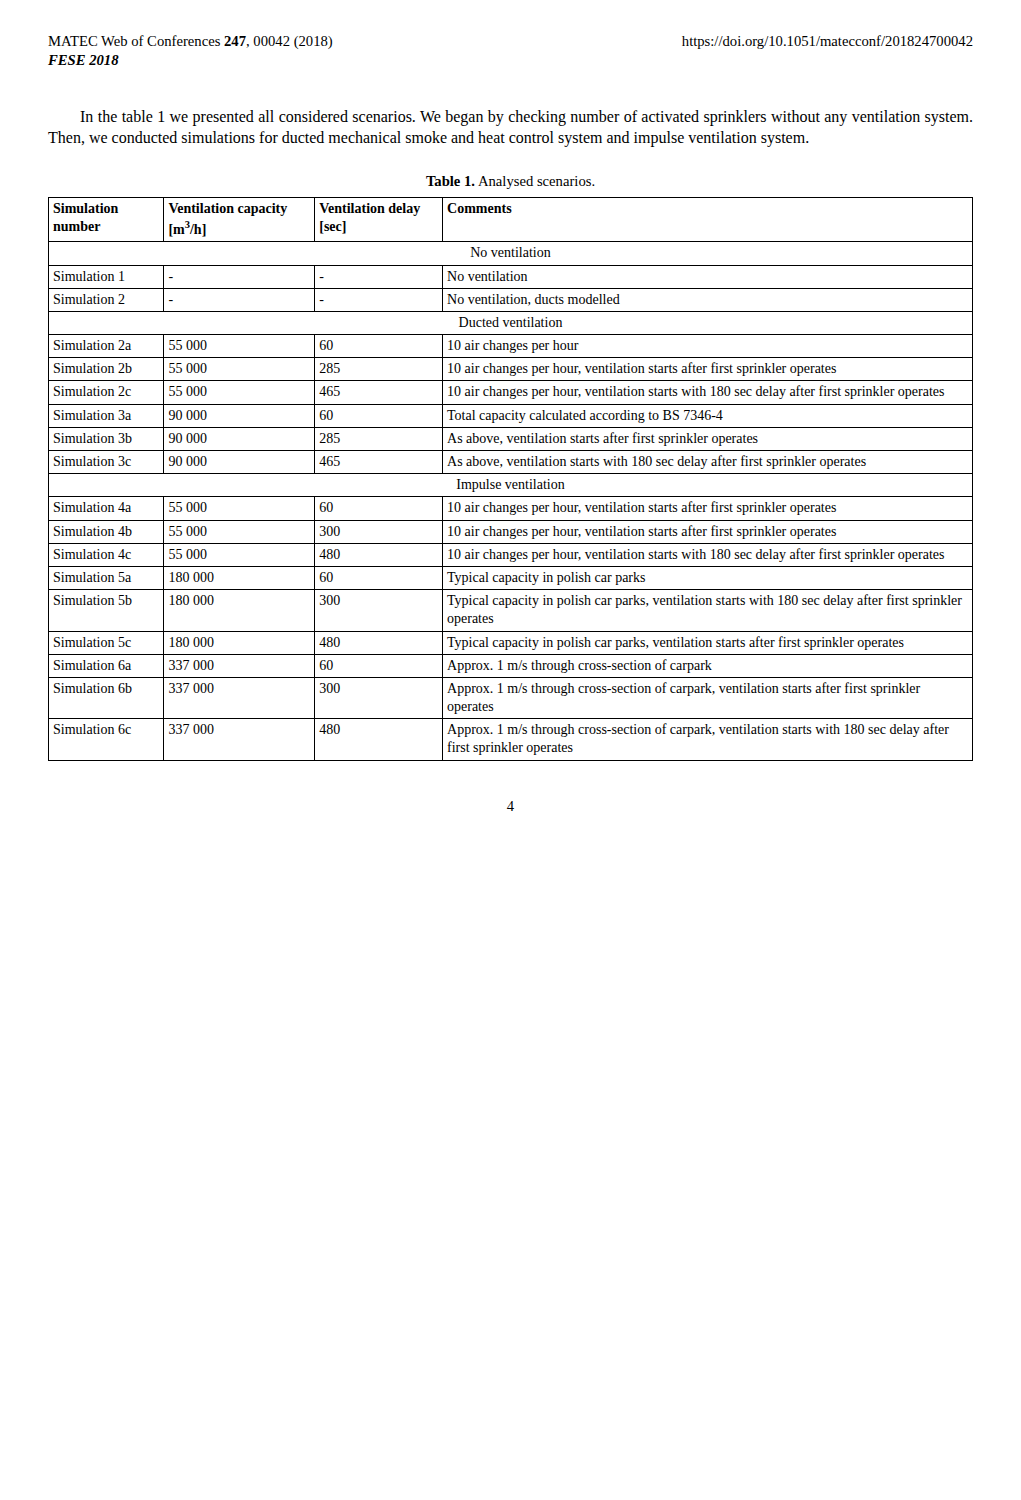MATEC Web of Conferences 247, 00042 (2018)
FESE 2018
https://doi.org/10.1051/matecconf/201824700042
In the table 1 we presented all considered scenarios. We began by checking number of activated sprinklers without any ventilation system. Then, we conducted simulations for ducted mechanical smoke and heat control system and impulse ventilation system.
Table 1. Analysed scenarios.
| Simulation number | Ventilation capacity [m 3 /h] | Ventilation delay [sec] | Comments |
| --- | --- | --- | --- |
| No ventilation |
| Simulation 1 | - | - | No ventilation |
| Simulation 2 | - | - | No ventilation, ducts modelled |
| Ducted ventilation |
| Simulation 2a | 55 000 | 60 | 10 air changes per hour |
| Simulation 2b | 55 000 | 285 | 10 air changes per hour, ventilation starts after first sprinkler operates |
| Simulation 2c | 55 000 | 465 | 10 air changes per hour, ventilation starts with 180 sec delay after first sprinkler operates |
| Simulation 3a | 90 000 | 60 | Total capacity calculated according to BS 7346-4 |
| Simulation 3b | 90 000 | 285 | As above, ventilation starts after first sprinkler operates |
| Simulation 3c | 90 000 | 465 | As above, ventilation starts with 180 sec delay after first sprinkler operates |
| Impulse ventilation |
| Simulation 4a | 55 000 | 60 | 10 air changes per hour, ventilation starts after first sprinkler operates |
| Simulation 4b | 55 000 | 300 | 10 air changes per hour, ventilation starts after first sprinkler operates |
| Simulation 4c | 55 000 | 480 | 10 air changes per hour, ventilation starts with 180 sec delay after first sprinkler operates |
| Simulation 5a | 180 000 | 60 | Typical capacity in polish car parks |
| Simulation 5b | 180 000 | 300 | Typical capacity in polish car parks, ventilation starts with 180 sec delay after first sprinkler operates |
| Simulation 5c | 180 000 | 480 | Typical capacity in polish car parks, ventilation starts after first sprinkler operates |
| Simulation 6a | 337 000 | 60 | Approx. 1 m/s through cross-section of carpark |
| Simulation 6b | 337 000 | 300 | Approx. 1 m/s through cross-section of carpark, ventilation starts after first sprinkler operates |
| Simulation 6c | 337 000 | 480 | Approx. 1 m/s through cross-section of carpark, ventilation starts with 180 sec delay after first sprinkler operates |
4